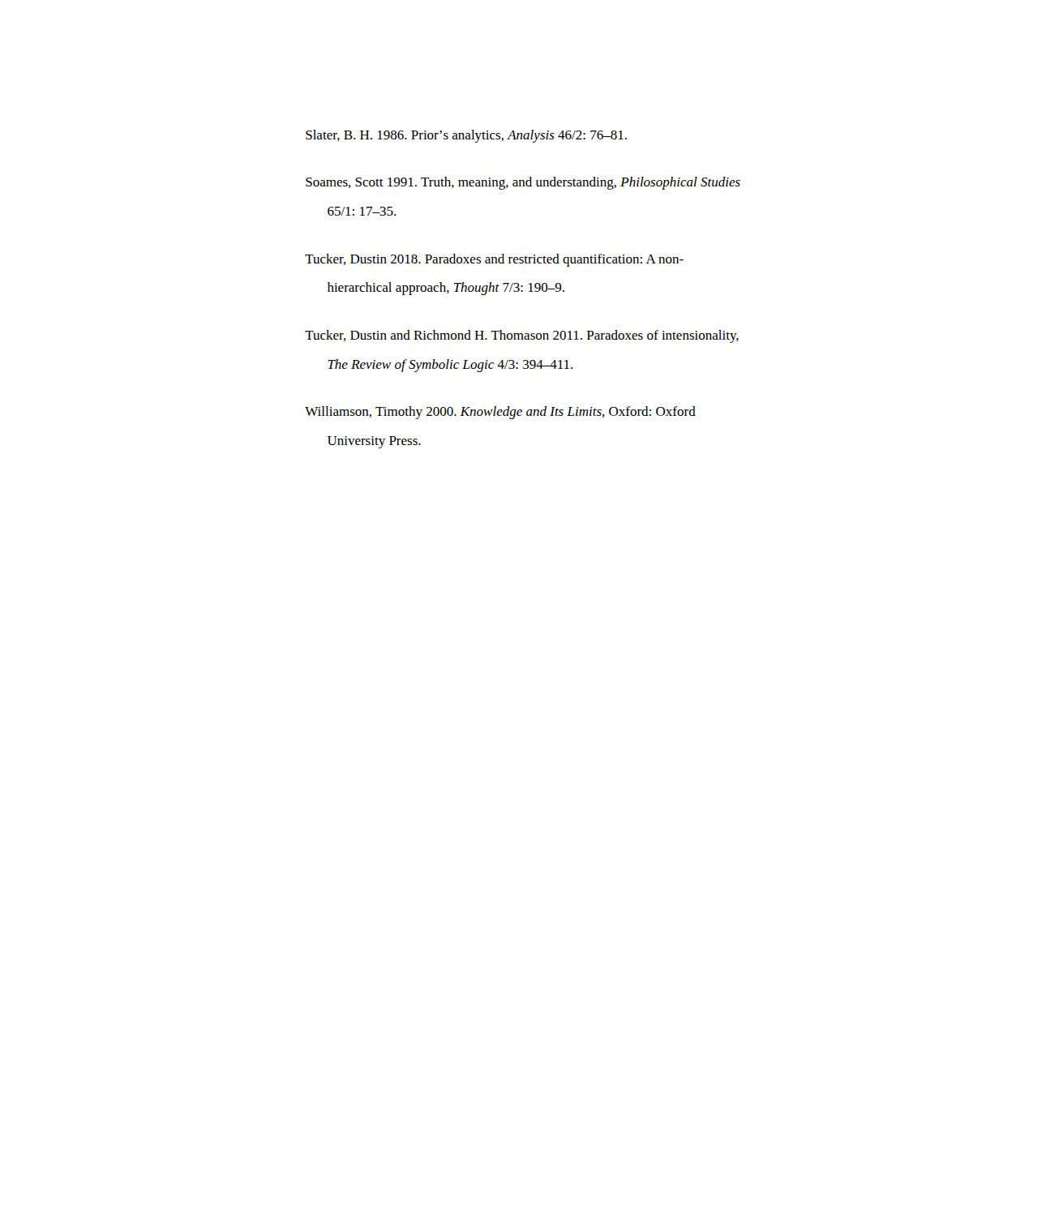Slater, B. H. 1986. Priorʼs analytics, Analysis 46/2: 76–81.
Soames, Scott 1991. Truth, meaning, and understanding, Philosophical Studies 65/1: 17–35.
Tucker, Dustin 2018. Paradoxes and restricted quantification: A non-hierarchical approach, Thought 7/3: 190–9.
Tucker, Dustin and Richmond H. Thomason 2011. Paradoxes of intensionality, The Review of Symbolic Logic 4/3: 394–411.
Williamson, Timothy 2000. Knowledge and Its Limits, Oxford: Oxford University Press.